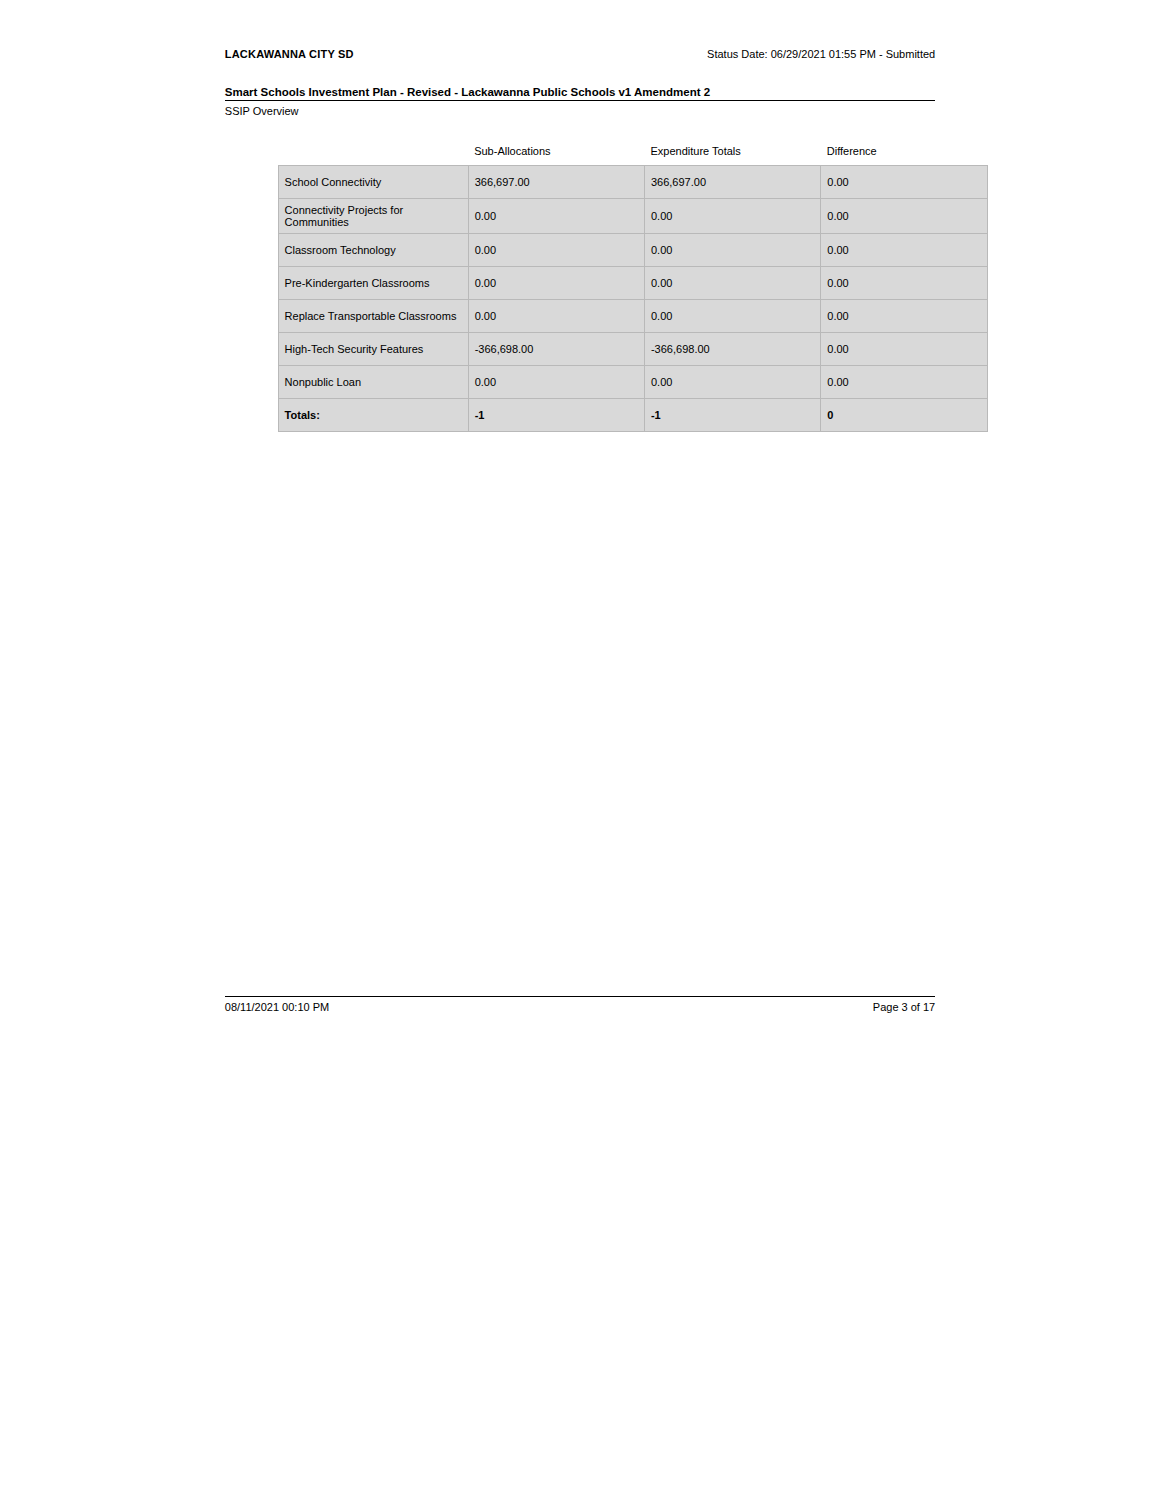LACKAWANNA CITY SD
Status Date: 06/29/2021 01:55 PM - Submitted
Smart Schools Investment Plan - Revised - Lackawanna Public Schools v1 Amendment 2
SSIP Overview
| | Sub-Allocations | Expenditure Totals | Difference |
| School Connectivity | 366,697.00 | 366,697.00 | 0.00 |
| Connectivity Projects for Communities | 0.00 | 0.00 | 0.00 |
| Classroom Technology | 0.00 | 0.00 | 0.00 |
| Pre-Kindergarten Classrooms | 0.00 | 0.00 | 0.00 |
| Replace Transportable Classrooms | 0.00 | 0.00 | 0.00 |
| High-Tech Security Features | -366,698.00 | -366,698.00 | 0.00 |
| Nonpublic Loan | 0.00 | 0.00 | 0.00 |
| Totals: | -1 | -1 | 0 |
08/11/2021 00:10 PM
Page 3 of 17